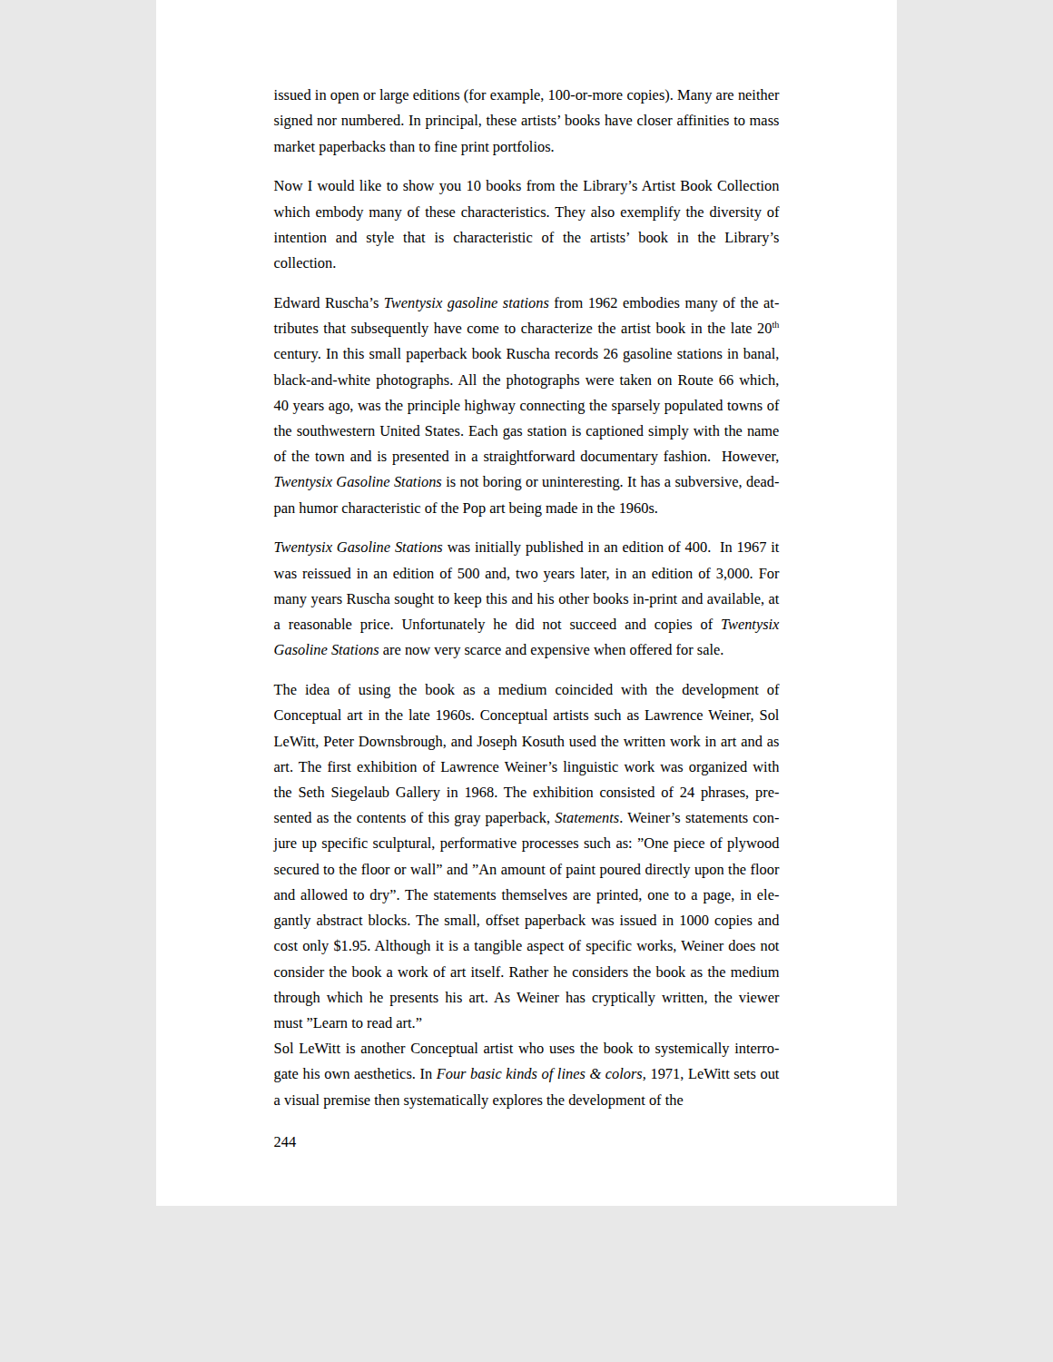issued in open or large editions (for example, 100-or-more copies). Many are neither signed nor numbered. In principal, these artists’ books have closer affinities to mass market paperbacks than to fine print portfolios.
Now I would like to show you 10 books from the Library’s Artist Book Collection which embody many of these characteristics. They also exemplify the diversity of intention and style that is characteristic of the artists’ book in the Library’s collection.
Edward Ruscha’s Twentysix gasoline stations from 1962 embodies many of the attributes that subsequently have come to characterize the artist book in the late 20th century. In this small paperback book Ruscha records 26 gasoline stations in banal, black-and-white photographs. All the photographs were taken on Route 66 which, 40 years ago, was the principle highway connecting the sparsely populated towns of the southwestern United States. Each gas station is captioned simply with the name of the town and is presented in a straightforward documentary fashion. However, Twentysix Gasoline Stations is not boring or uninteresting. It has a subversive, deadpan humor characteristic of the Pop art being made in the 1960s.
Twentysix Gasoline Stations was initially published in an edition of 400. In 1967 it was reissued in an edition of 500 and, two years later, in an edition of 3,000. For many years Ruscha sought to keep this and his other books in-print and available, at a reasonable price. Unfortunately he did not succeed and copies of Twentysix Gasoline Stations are now very scarce and expensive when offered for sale.
The idea of using the book as a medium coincided with the development of Conceptual art in the late 1960s. Conceptual artists such as Lawrence Weiner, Sol LeWitt, Peter Downsbrough, and Joseph Kosuth used the written work in art and as art. The first exhibition of Lawrence Weiner’s linguistic work was organized with the Seth Siegelaub Gallery in 1968. The exhibition consisted of 24 phrases, presented as the contents of this gray paperback, Statements. Weiner’s statements conjure up specific sculptural, performative processes such as: ”One piece of plywood secured to the floor or wall” and ”An amount of paint poured directly upon the floor and allowed to dry”. The statements themselves are printed, one to a page, in elegantly abstract blocks. The small, offset paperback was issued in 1000 copies and cost only $1.95. Although it is a tangible aspect of specific works, Weiner does not consider the book a work of art itself. Rather he considers the book as the medium through which he presents his art. As Weiner has cryptically written, the viewer must ”Learn to read art.”
Sol LeWitt is another Conceptual artist who uses the book to systemically interrogate his own aesthetics. In Four basic kinds of lines & colors, 1971, LeWitt sets out a visual premise then systematically explores the development of the
244